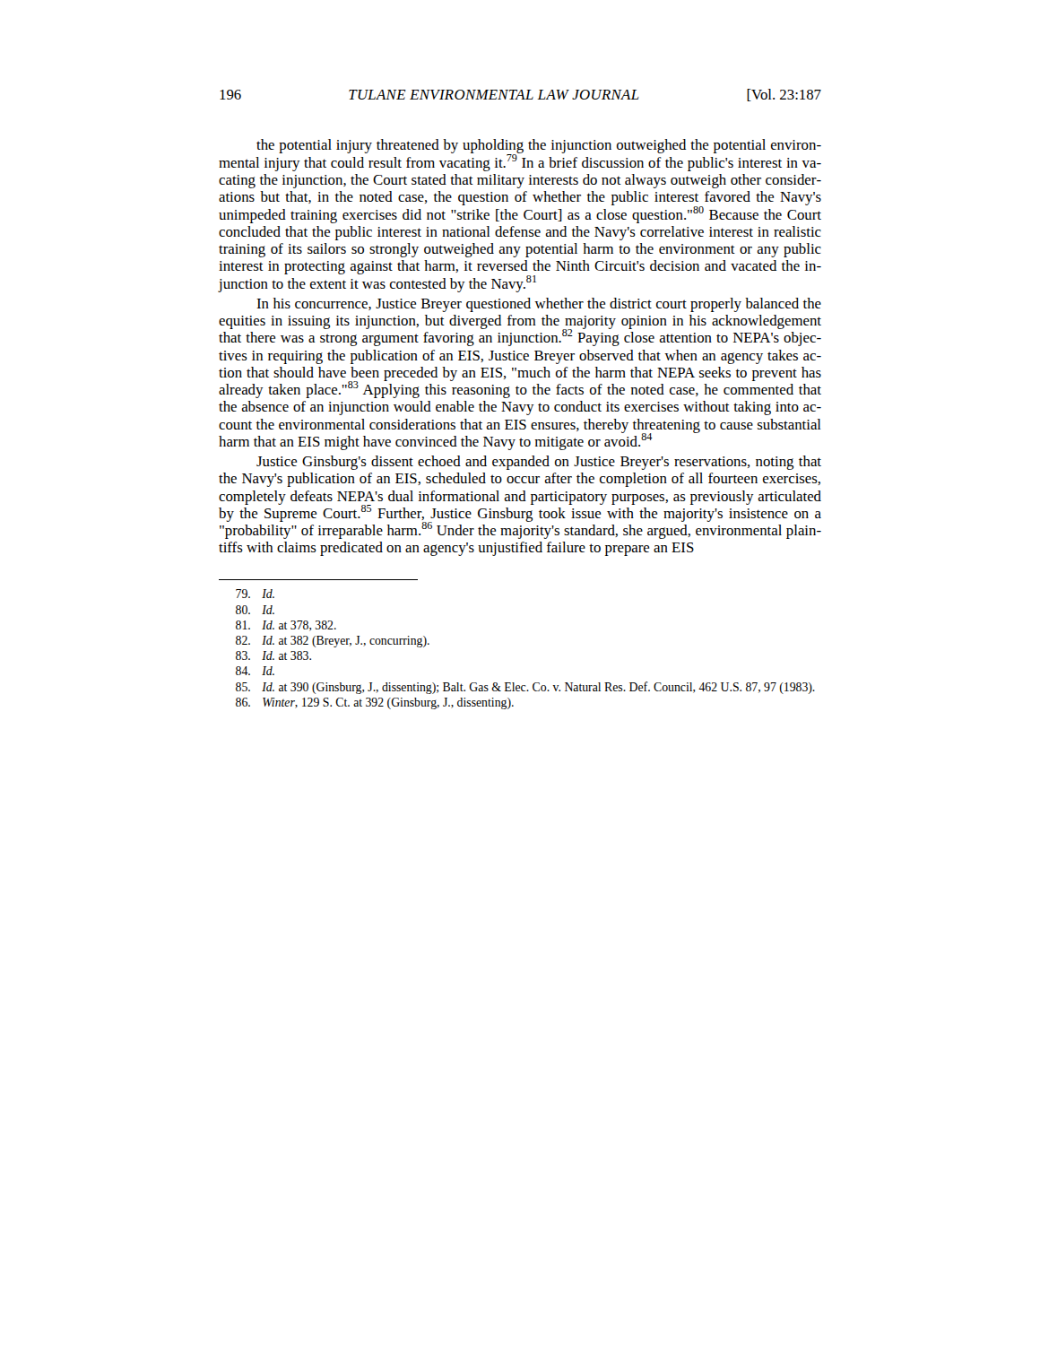196 TULANE ENVIRONMENTAL LAW JOURNAL [Vol. 23:187
the potential injury threatened by upholding the injunction outweighed the potential environmental injury that could result from vacating it.79 In a brief discussion of the public's interest in vacating the injunction, the Court stated that military interests do not always outweigh other considerations but that, in the noted case, the question of whether the public interest favored the Navy's unimpeded training exercises did not "strike [the Court] as a close question."80 Because the Court concluded that the public interest in national defense and the Navy's correlative interest in realistic training of its sailors so strongly outweighed any potential harm to the environment or any public interest in protecting against that harm, it reversed the Ninth Circuit's decision and vacated the injunction to the extent it was contested by the Navy.81
In his concurrence, Justice Breyer questioned whether the district court properly balanced the equities in issuing its injunction, but diverged from the majority opinion in his acknowledgement that there was a strong argument favoring an injunction.82 Paying close attention to NEPA's objectives in requiring the publication of an EIS, Justice Breyer observed that when an agency takes action that should have been preceded by an EIS, "much of the harm that NEPA seeks to prevent has already taken place."83 Applying this reasoning to the facts of the noted case, he commented that the absence of an injunction would enable the Navy to conduct its exercises without taking into account the environmental considerations that an EIS ensures, thereby threatening to cause substantial harm that an EIS might have convinced the Navy to mitigate or avoid.84
Justice Ginsburg's dissent echoed and expanded on Justice Breyer's reservations, noting that the Navy's publication of an EIS, scheduled to occur after the completion of all fourteen exercises, completely defeats NEPA's dual informational and participatory purposes, as previously articulated by the Supreme Court.85 Further, Justice Ginsburg took issue with the majority's insistence on a "probability" of irreparable harm.86 Under the majority's standard, she argued, environmental plaintiffs with claims predicated on an agency's unjustified failure to prepare an EIS
79. Id.
80. Id.
81. Id. at 378, 382.
82. Id. at 382 (Breyer, J., concurring).
83. Id. at 383.
84. Id.
85. Id. at 390 (Ginsburg, J., dissenting); Balt. Gas & Elec. Co. v. Natural Res. Def. Council, 462 U.S. 87, 97 (1983).
86. Winter, 129 S. Ct. at 392 (Ginsburg, J., dissenting).